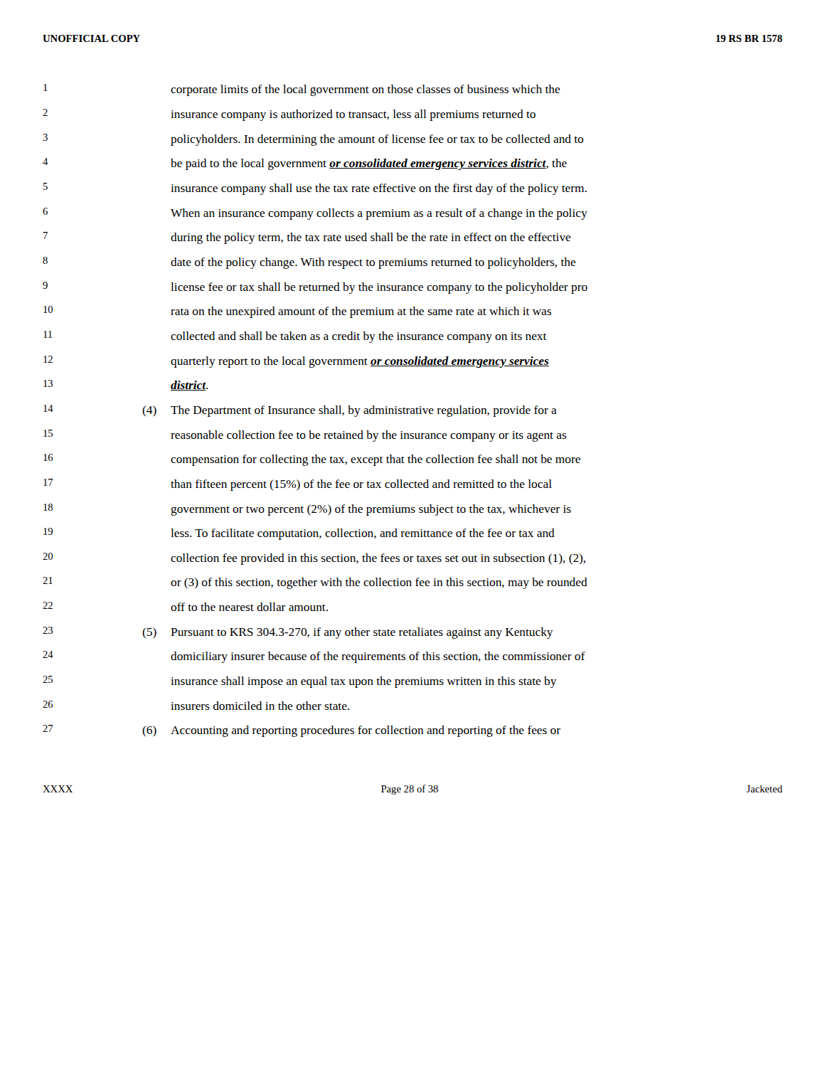UNOFFICIAL COPY 19 RS BR 1578
1
corporate limits of the local government on those classes of business which the
2
insurance company is authorized to transact, less all premiums returned to
3
policyholders. In determining the amount of license fee or tax to be collected and to
4
be paid to the local government or consolidated emergency services district, the
5
insurance company shall use the tax rate effective on the first day of the policy term.
6
When an insurance company collects a premium as a result of a change in the policy
7
during the policy term, the tax rate used shall be the rate in effect on the effective
8
date of the policy change. With respect to premiums returned to policyholders, the
9
license fee or tax shall be returned by the insurance company to the policyholder pro
10
rata on the unexpired amount of the premium at the same rate at which it was
11
collected and shall be taken as a credit by the insurance company on its next
12
quarterly report to the local government or consolidated emergency services
13
district.
14
(4) The Department of Insurance shall, by administrative regulation, provide for a
15
reasonable collection fee to be retained by the insurance company or its agent as
16
compensation for collecting the tax, except that the collection fee shall not be more
17
than fifteen percent (15%) of the fee or tax collected and remitted to the local
18
government or two percent (2%) of the premiums subject to the tax, whichever is
19
less. To facilitate computation, collection, and remittance of the fee or tax and
20
collection fee provided in this section, the fees or taxes set out in subsection (1), (2),
21
or (3) of this section, together with the collection fee in this section, may be rounded
22
off to the nearest dollar amount.
23
(5) Pursuant to KRS 304.3-270, if any other state retaliates against any Kentucky
24
domiciliary insurer because of the requirements of this section, the commissioner of
25
insurance shall impose an equal tax upon the premiums written in this state by
26
insurers domiciled in the other state.
27
(6) Accounting and reporting procedures for collection and reporting of the fees or
XXXX Page 28 of 38 Jacketed